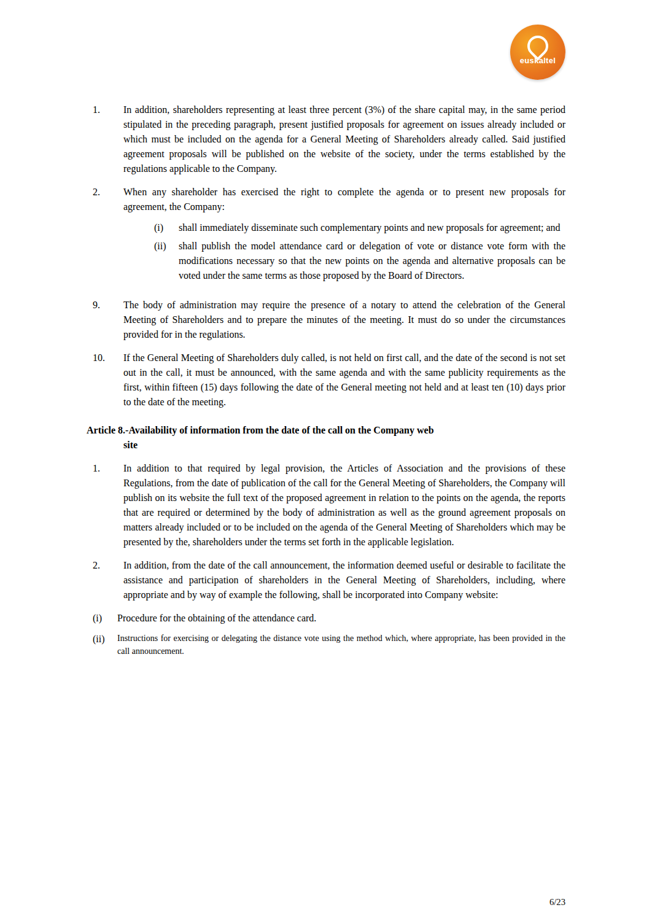euskaltel
1. In addition, shareholders representing at least three percent (3%) of the share capital may, in the same period stipulated in the preceding paragraph, present justified proposals for agreement on issues already included or which must be included on the agenda for a General Meeting of Shareholders already called. Said justified agreement proposals will be published on the website of the society, under the terms established by the regulations applicable to the Company.
2. When any shareholder has exercised the right to complete the agenda or to present new proposals for agreement, the Company:
(i) shall immediately disseminate such complementary points and new proposals for agreement; and
(ii) shall publish the model attendance card or delegation of vote or distance vote form with the modifications necessary so that the new points on the agenda and alternative proposals can be voted under the same terms as those proposed by the Board of Directors.
9. The body of administration may require the presence of a notary to attend the celebration of the General Meeting of Shareholders and to prepare the minutes of the meeting. It must do so under the circumstances provided for in the regulations.
10. If the General Meeting of Shareholders duly called, is not held on first call, and the date of the second is not set out in the call, it must be announced, with the same agenda and with the same publicity requirements as the first, within fifteen (15) days following the date of the General meeting not held and at least ten (10) days prior to the date of the meeting.
Article 8.-Availability of information from the date of the call on the Company web site
1. In addition to that required by legal provision, the Articles of Association and the provisions of these Regulations, from the date of publication of the call for the General Meeting of Shareholders, the Company will publish on its website the full text of the proposed agreement in relation to the points on the agenda, the reports that are required or determined by the body of administration as well as the ground agreement proposals on matters already included or to be included on the agenda of the General Meeting of Shareholders which may be presented by the, shareholders under the terms set forth in the applicable legislation.
2. In addition, from the date of the call announcement, the information deemed useful or desirable to facilitate the assistance and participation of shareholders in the General Meeting of Shareholders, including, where appropriate and by way of example the following, shall be incorporated into Company website:
(i) Procedure for the obtaining of the attendance card.
(ii) Instructions for exercising or delegating the distance vote using the method which, where appropriate, has been provided in the call announcement.
6/23